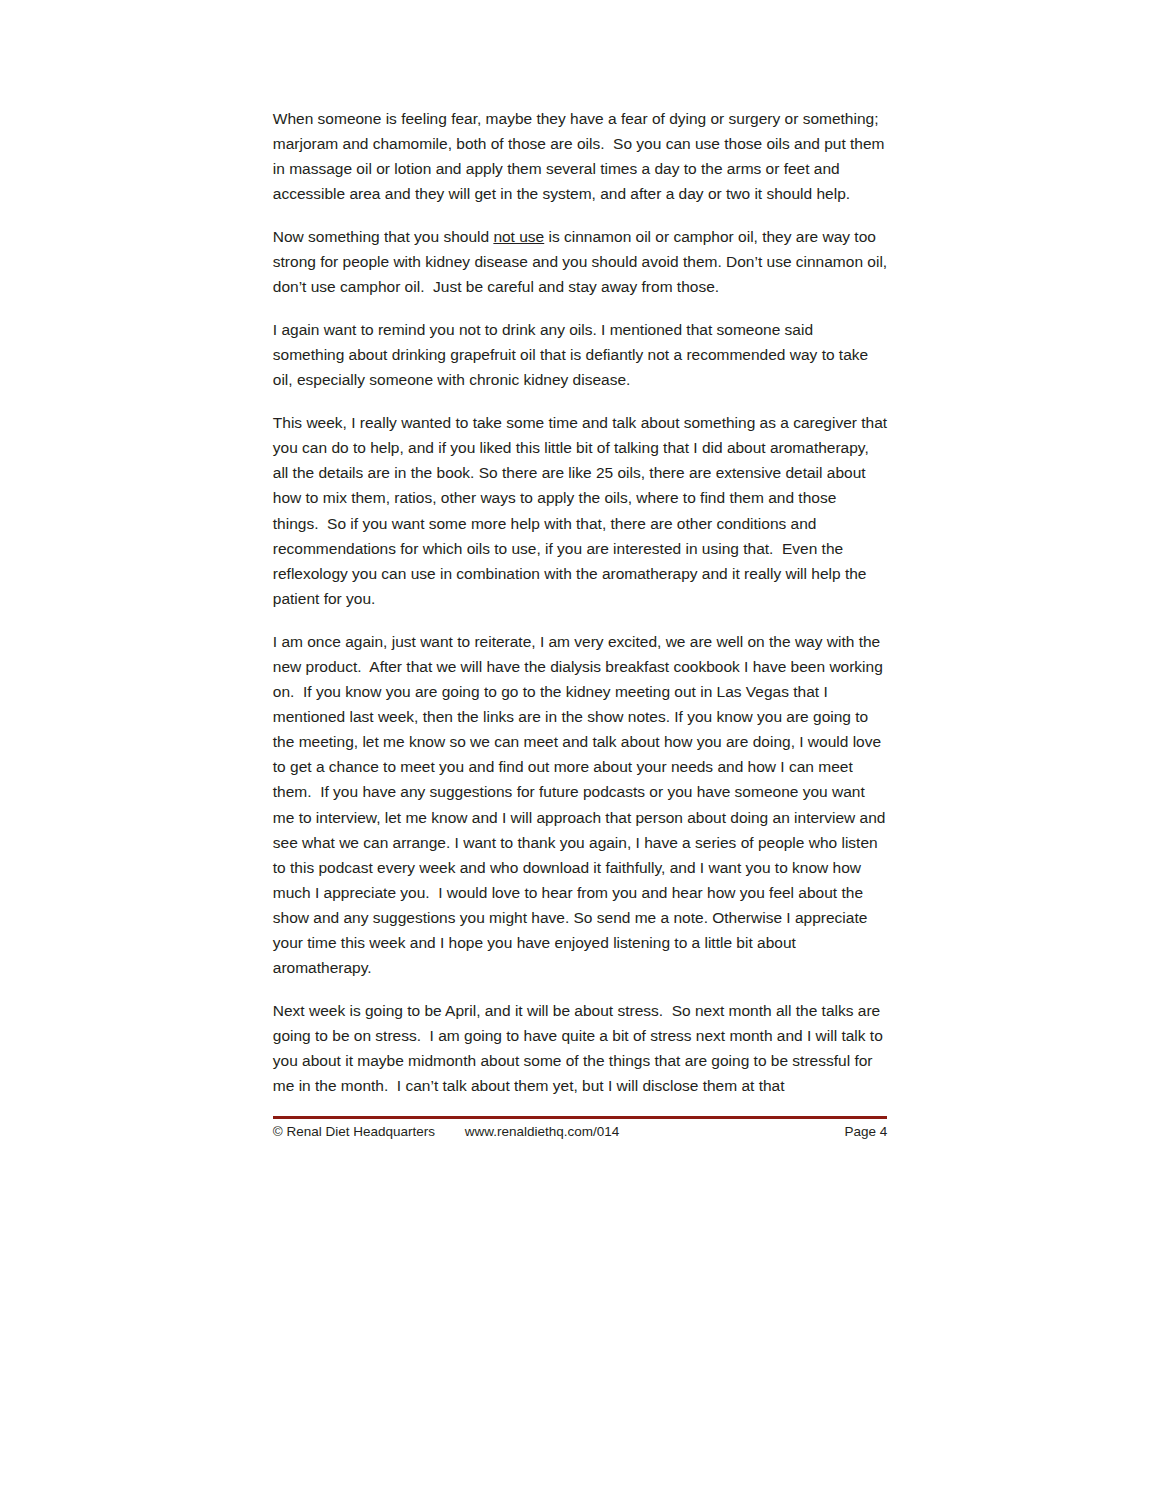When someone is feeling fear, maybe they have a fear of dying or surgery or something; marjoram and chamomile, both of those are oils. So you can use those oils and put them in massage oil or lotion and apply them several times a day to the arms or feet and accessible area and they will get in the system, and after a day or two it should help.
Now something that you should not use is cinnamon oil or camphor oil, they are way too strong for people with kidney disease and you should avoid them. Don’t use cinnamon oil, don’t use camphor oil. Just be careful and stay away from those.
I again want to remind you not to drink any oils. I mentioned that someone said something about drinking grapefruit oil that is defiantly not a recommended way to take oil, especially someone with chronic kidney disease.
This week, I really wanted to take some time and talk about something as a caregiver that you can do to help, and if you liked this little bit of talking that I did about aromatherapy, all the details are in the book. So there are like 25 oils, there are extensive detail about how to mix them, ratios, other ways to apply the oils, where to find them and those things. So if you want some more help with that, there are other conditions and recommendations for which oils to use, if you are interested in using that. Even the reflexology you can use in combination with the aromatherapy and it really will help the patient for you.
I am once again, just want to reiterate, I am very excited, we are well on the way with the new product. After that we will have the dialysis breakfast cookbook I have been working on. If you know you are going to go to the kidney meeting out in Las Vegas that I mentioned last week, then the links are in the show notes. If you know you are going to the meeting, let me know so we can meet and talk about how you are doing, I would love to get a chance to meet you and find out more about your needs and how I can meet them. If you have any suggestions for future podcasts or you have someone you want me to interview, let me know and I will approach that person about doing an interview and see what we can arrange. I want to thank you again, I have a series of people who listen to this podcast every week and who download it faithfully, and I want you to know how much I appreciate you. I would love to hear from you and hear how you feel about the show and any suggestions you might have. So send me a note. Otherwise I appreciate your time this week and I hope you have enjoyed listening to a little bit about aromatherapy.
Next week is going to be April, and it will be about stress. So next month all the talks are going to be on stress. I am going to have quite a bit of stress next month and I will talk to you about it maybe midmonth about some of the things that are going to be stressful for me in the month. I can’t talk about them yet, but I will disclose them at that
© Renal Diet Headquarters www.renaldiethq.com/014 Page 4